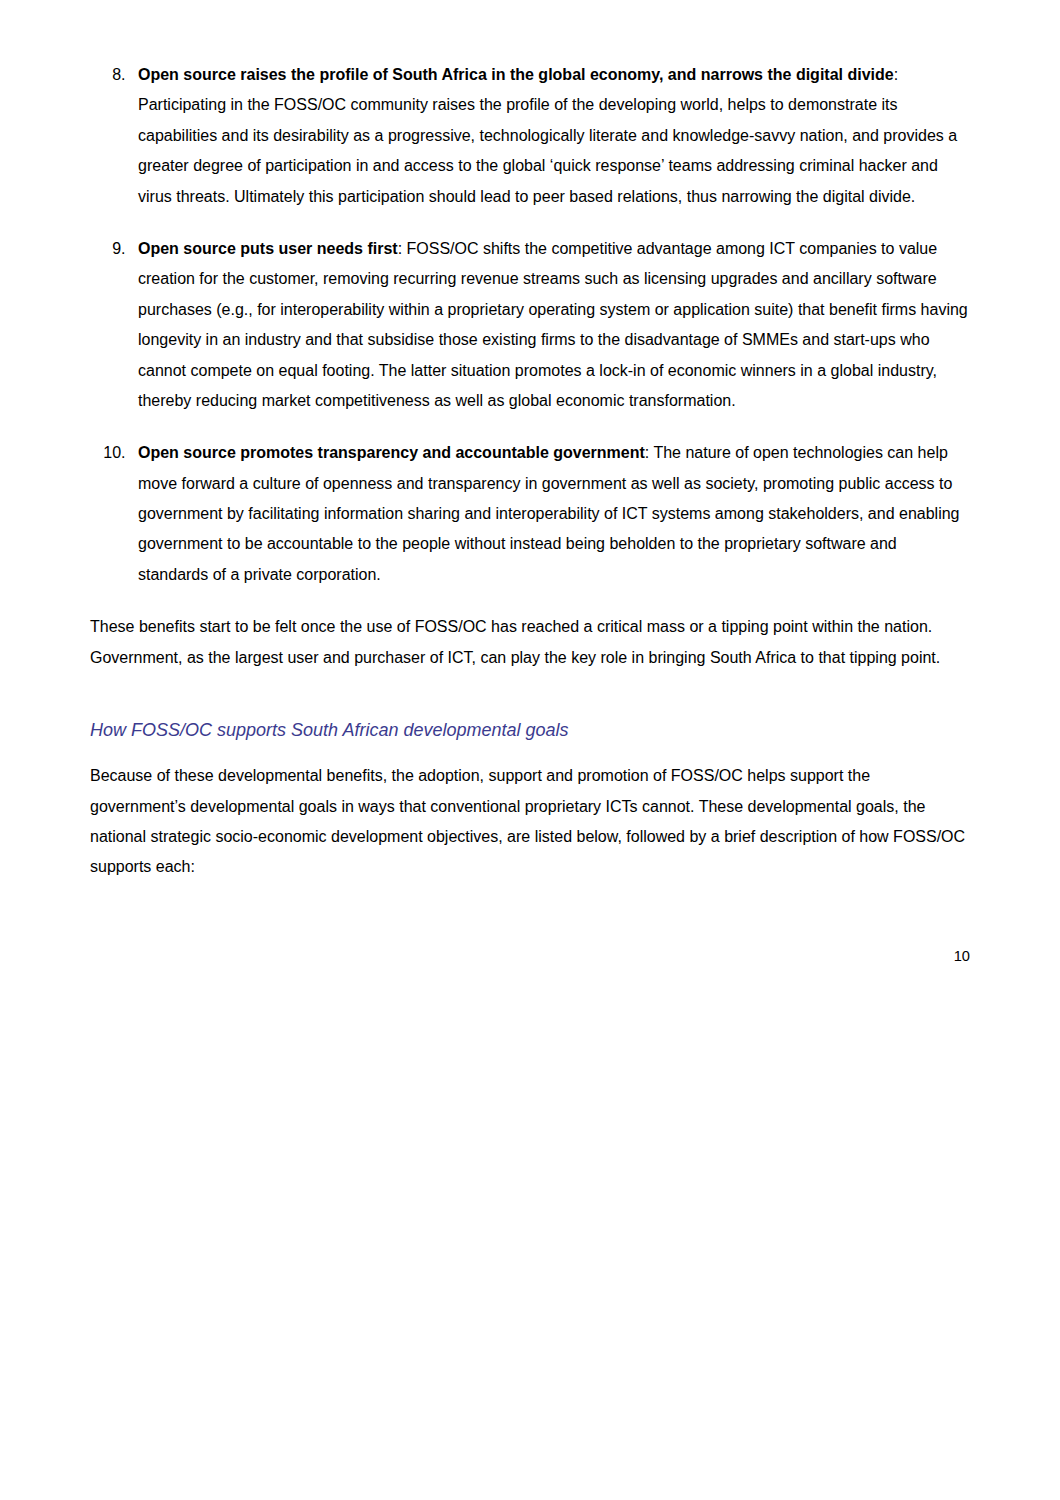Open source raises the profile of South Africa in the global economy, and narrows the digital divide: Participating in the FOSS/OC community raises the profile of the developing world, helps to demonstrate its capabilities and its desirability as a progressive, technologically literate and knowledge-savvy nation, and provides a greater degree of participation in and access to the global ‘quick response’ teams addressing criminal hacker and virus threats. Ultimately this participation should lead to peer based relations, thus narrowing the digital divide.
Open source puts user needs first: FOSS/OC shifts the competitive advantage among ICT companies to value creation for the customer, removing recurring revenue streams such as licensing upgrades and ancillary software purchases (e.g., for interoperability within a proprietary operating system or application suite) that benefit firms having longevity in an industry and that subsidise those existing firms to the disadvantage of SMMEs and start-ups who cannot compete on equal footing. The latter situation promotes a lock-in of economic winners in a global industry, thereby reducing market competitiveness as well as global economic transformation.
Open source promotes transparency and accountable government: The nature of open technologies can help move forward a culture of openness and transparency in government as well as society, promoting public access to government by facilitating information sharing and interoperability of ICT systems among stakeholders, and enabling government to be accountable to the people without instead being beholden to the proprietary software and standards of a private corporation.
These benefits start to be felt once the use of FOSS/OC has reached a critical mass or a tipping point within the nation. Government, as the largest user and purchaser of ICT, can play the key role in bringing South Africa to that tipping point.
How FOSS/OC supports South African developmental goals
Because of these developmental benefits, the adoption, support and promotion of FOSS/OC helps support the government’s developmental goals in ways that conventional proprietary ICTs cannot. These developmental goals, the national strategic socio-economic development objectives, are listed below, followed by a brief description of how FOSS/OC supports each:
10